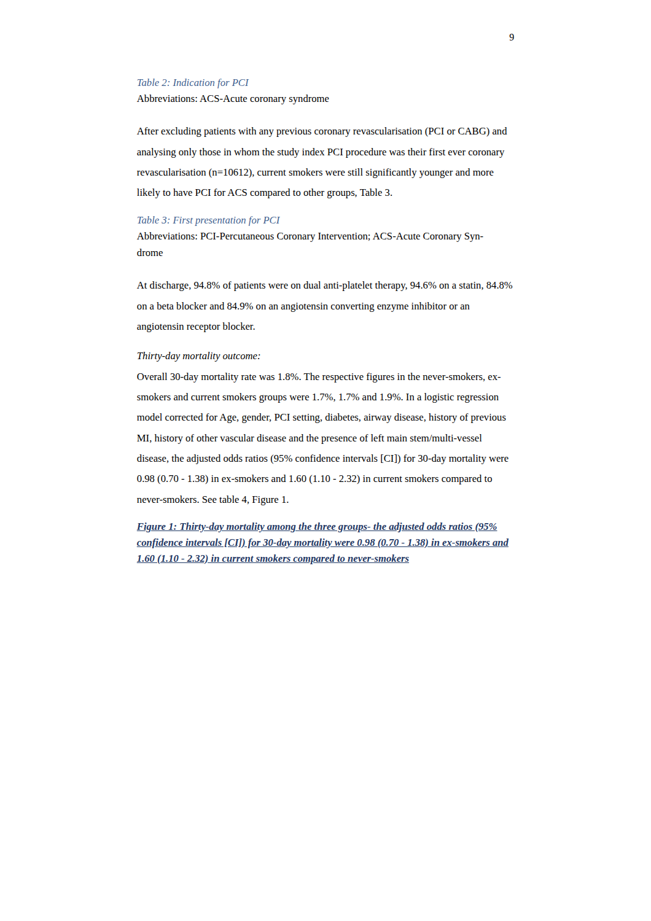9
Table 2: Indication for PCI
Abbreviations: ACS-Acute coronary syndrome
After excluding patients with any previous coronary revascularisation (PCI or CABG) and analysing only those in whom the study index PCI procedure was their first ever coronary revascularisation (n=10612), current smokers were still significantly younger and more likely to have PCI for ACS compared to other groups, Table 3.
Table 3: First presentation for PCI
Abbreviations: PCI-Percutaneous Coronary Intervention; ACS-Acute Coronary Syn-
drome
At discharge, 94.8% of patients were on dual anti-platelet therapy, 94.6% on a statin, 84.8% on a beta blocker and 84.9% on an angiotensin converting enzyme inhibitor or an angiotensin receptor blocker.
Thirty-day mortality outcome:
Overall 30-day mortality rate was 1.8%. The respective figures in the never-smokers, ex-smokers and current smokers groups were 1.7%, 1.7% and 1.9%. In a logistic regression model corrected for Age, gender, PCI setting, diabetes, airway disease, history of previous MI, history of other vascular disease and the presence of left main stem/multi-vessel disease, the adjusted odds ratios (95% confidence intervals [CI]) for 30-day mortality were 0.98 (0.70 - 1.38) in ex-smokers and 1.60 (1.10 - 2.32) in current smokers compared to never-smokers. See table 4, Figure 1.
Figure 1: Thirty-day mortality among the three groups- the adjusted odds ratios (95% confidence intervals [CI]) for 30-day mortality were 0.98 (0.70 - 1.38) in ex-smokers and 1.60 (1.10 - 2.32) in current smokers compared to never-smokers